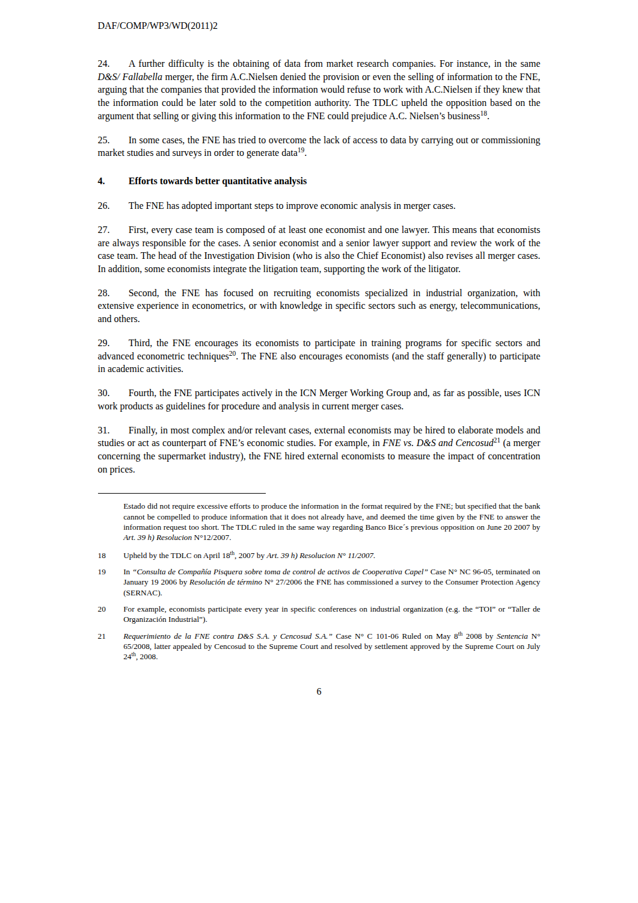DAF/COMP/WP3/WD(2011)2
24. A further difficulty is the obtaining of data from market research companies. For instance, in the same D&S/ Fallabella merger, the firm A.C.Nielsen denied the provision or even the selling of information to the FNE, arguing that the companies that provided the information would refuse to work with A.C.Nielsen if they knew that the information could be later sold to the competition authority. The TDLC upheld the opposition based on the argument that selling or giving this information to the FNE could prejudice A.C. Nielsen’s business18.
25. In some cases, the FNE has tried to overcome the lack of access to data by carrying out or commissioning market studies and surveys in order to generate data19.
4. Efforts towards better quantitative analysis
26. The FNE has adopted important steps to improve economic analysis in merger cases.
27. First, every case team is composed of at least one economist and one lawyer. This means that economists are always responsible for the cases. A senior economist and a senior lawyer support and review the work of the case team. The head of the Investigation Division (who is also the Chief Economist) also revises all merger cases. In addition, some economists integrate the litigation team, supporting the work of the litigator.
28. Second, the FNE has focused on recruiting economists specialized in industrial organization, with extensive experience in econometrics, or with knowledge in specific sectors such as energy, telecommunications, and others.
29. Third, the FNE encourages its economists to participate in training programs for specific sectors and advanced econometric techniques20. The FNE also encourages economists (and the staff generally) to participate in academic activities.
30. Fourth, the FNE participates actively in the ICN Merger Working Group and, as far as possible, uses ICN work products as guidelines for procedure and analysis in current merger cases.
31. Finally, in most complex and/or relevant cases, external economists may be hired to elaborate models and studies or act as counterpart of FNE’s economic studies. For example, in FNE vs. D&S and Cencosud21 (a merger concerning the supermarket industry), the FNE hired external economists to measure the impact of concentration on prices.
Estado did not require excessive efforts to produce the information in the format required by the FNE; but specified that the bank cannot be compelled to produce information that it does not already have, and deemed the time given by the FNE to answer the information request too short. The TDLC ruled in the same way regarding Banco Bice´s previous opposition on June 20 2007 by Art. 39 h) Resolucion N°12/2007.
18
Upheld by the TDLC on April 18th, 2007 by Art. 39 h) Resolucion N° 11/2007.
19
In “Consulta de Compañía Pisquera sobre toma de control de activos de Cooperativa Capel” Case N° NC 96-05, terminated on January 19 2006 by Resolución de término N° 27/2006 the FNE has commissioned a survey to the Consumer Protection Agency (SERNAC).
20
For example, economists participate every year in specific conferences on industrial organization (e.g. the “TOI” or “Taller de Organización Industrial”).
21
Requerimiento de la FNE contra D&S S.A. y Cencosud S.A.” Case N° C 101-06 Ruled on May 8th 2008 by Sentencia N° 65/2008, latter appealed by Cencosud to the Supreme Court and resolved by settlement approved by the Supreme Court on July 24th, 2008.
6